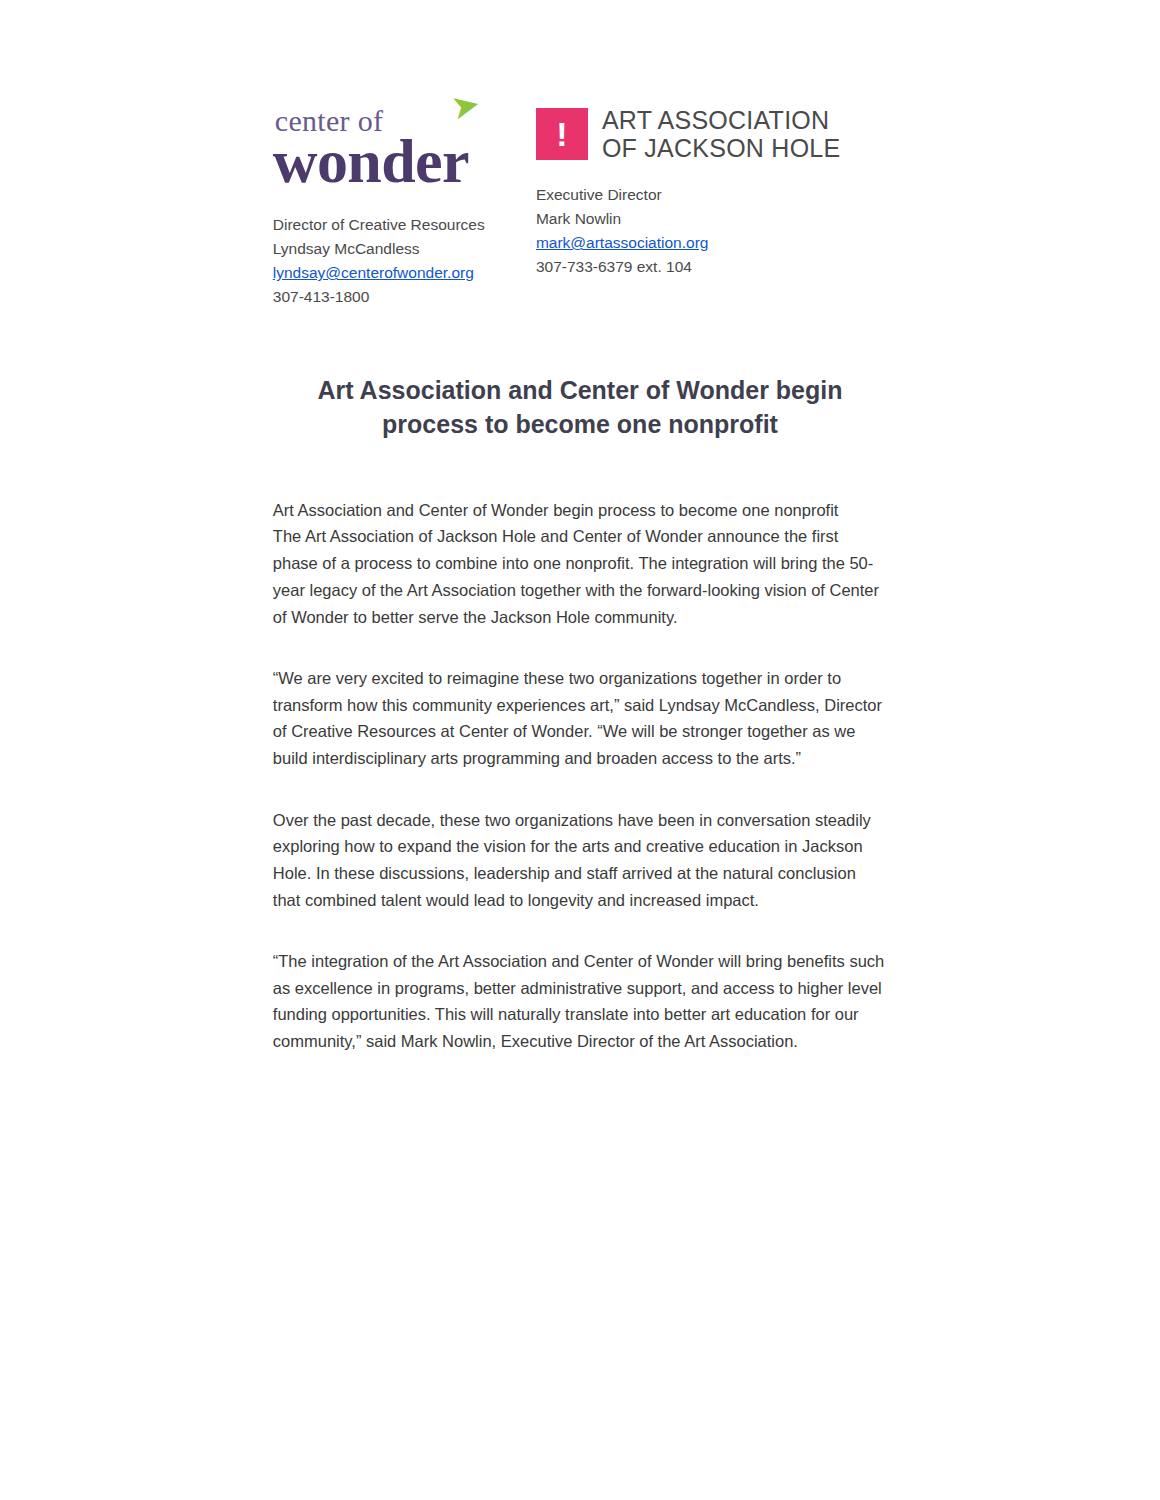➤ center of wonder
Director of Creative Resources Lyndsay McCandless lyndsay@centerofwonder.org 307-413-1800
!
ART ASSOCIATION OF JACKSON HOLE
Executive Director Mark Nowlin mark@artassociation.org 307-733-6379 ext. 104
Art Association and Center of Wonder begin process to become one nonprofit
Art Association and Center of Wonder begin process to become one nonprofit
The Art Association of Jackson Hole and Center of Wonder announce the first phase of a process to combine into one nonprofit. The integration will bring the 50-year legacy of the Art Association together with the forward-looking vision of Center of Wonder to better serve the Jackson Hole community.
“We are very excited to reimagine these two organizations together in order to transform how this community experiences art,” said Lyndsay McCandless, Director of Creative Resources at Center of Wonder. “We will be stronger together as we build interdisciplinary arts programming and broaden access to the arts.”
Over the past decade, these two organizations have been in conversation steadily exploring how to expand the vision for the arts and creative education in Jackson Hole. In these discussions, leadership and staff arrived at the natural conclusion that combined talent would lead to longevity and increased impact.
“The integration of the Art Association and Center of Wonder will bring benefits such as excellence in programs, better administrative support, and access to higher level funding opportunities. This will naturally translate into better art education for our community,” said Mark Nowlin, Executive Director of the Art Association.